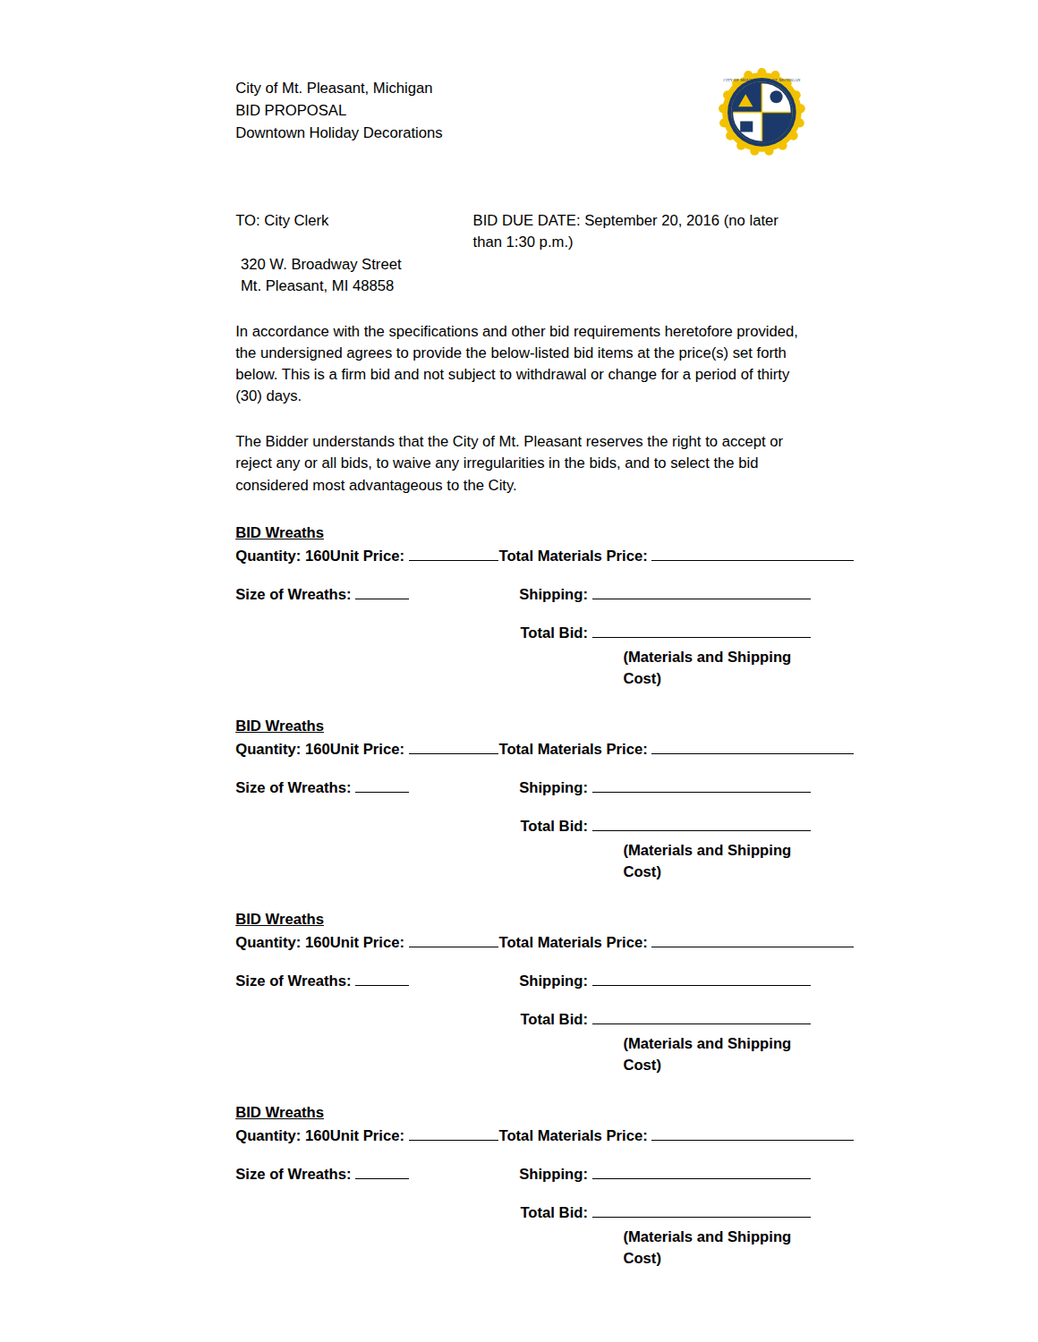City of Mt. Pleasant, Michigan
BID PROPOSAL
Downtown Holiday Decorations
1889 CITY OF MOUNT PLEASANT, MICHIGAN
TO: City Clerk
BID DUE DATE: September 20, 2016 (no later than 1:30 p.m.)
320 W. Broadway Street
Mt. Pleasant, MI 48858
In accordance with the specifications and other bid requirements heretofore provided, the undersigned agrees to provide the below-listed bid items at the price(s) set forth below. This is a firm bid and not subject to withdrawal or change for a period of thirty (30) days.
The Bidder understands that the City of Mt. Pleasant reserves the right to accept or reject any or all bids, to waive any irregularities in the bids, and to select the bid considered most advantageous to the City.
BID Wreaths
Quantity: 160
Unit Price:
Total Materials Price:
Size of Wreaths:
Shipping:
Total Bid:
(Materials and Shipping Cost)
BID Wreaths
Quantity: 160
Unit Price:
Total Materials Price:
Size of Wreaths:
Shipping:
Total Bid:
(Materials and Shipping Cost)
BID Wreaths
Quantity: 160
Unit Price:
Total Materials Price:
Size of Wreaths:
Shipping:
Total Bid:
(Materials and Shipping Cost)
BID Wreaths
Quantity: 160
Unit Price:
Total Materials Price:
Size of Wreaths:
Shipping:
Total Bid:
(Materials and Shipping Cost)